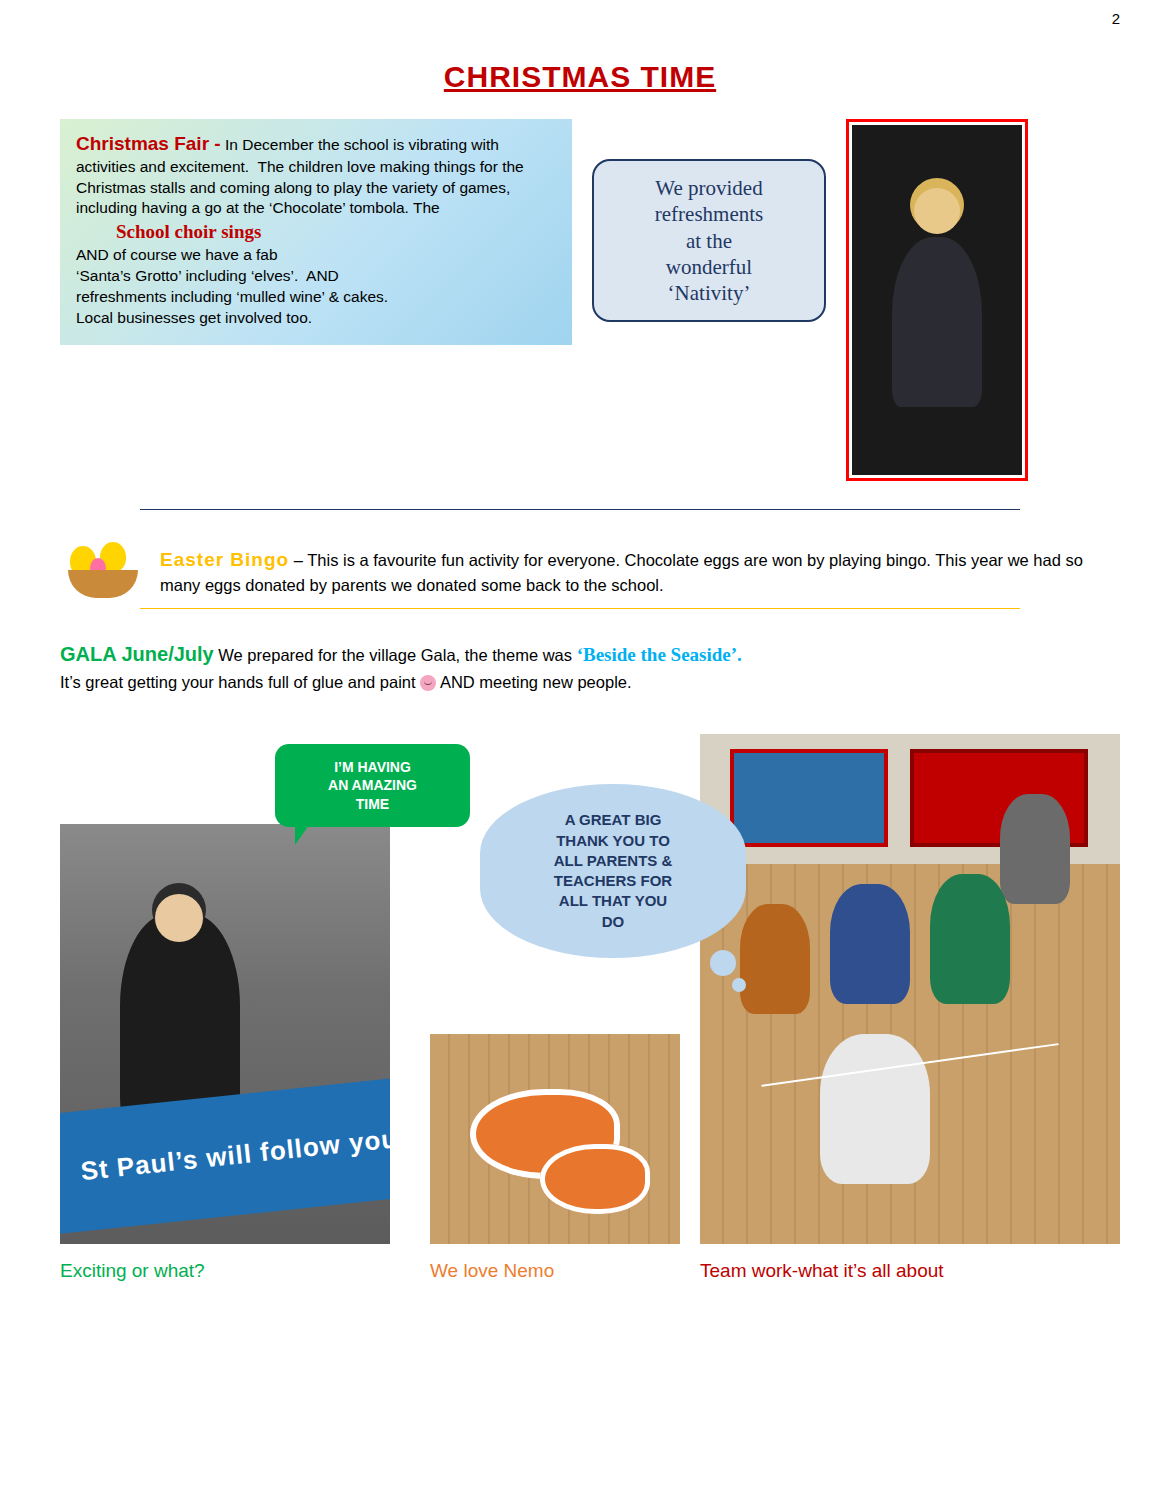2
CHRISTMAS TIME
Christmas Fair - In December the school is vibrating with activities and excitement. The children love making things for the Christmas stalls and coming along to play the variety of games, including having a go at the ‘Chocolate’ tombola. The School choir sings
AND of course we have a fab
‘Santa’s Grotto’ including ‘elves’. AND
refreshments including ‘mulled wine’ & cakes.
Local businesses get involved too.
We provided
refreshments
at the
wonderful
‘Nativity’
Easter Bingo – This is a favourite fun activity for everyone. Chocolate eggs are won by playing bingo. This year we had so many eggs donated by parents we donated some back to the school.
GALA June/July We prepared for the village Gala, the theme was ‘Beside the Seaside’.
It’s great getting your hands full of glue and paint AND meeting new people.
St Paul’s will follow you
I’M HAVING
AN AMAZING
TIME
A GREAT BIG
THANK YOU TO
ALL PARENTS &
TEACHERS FOR
ALL THAT YOU
DO
Exciting or what?
We love Nemo
Team work-what it’s all about